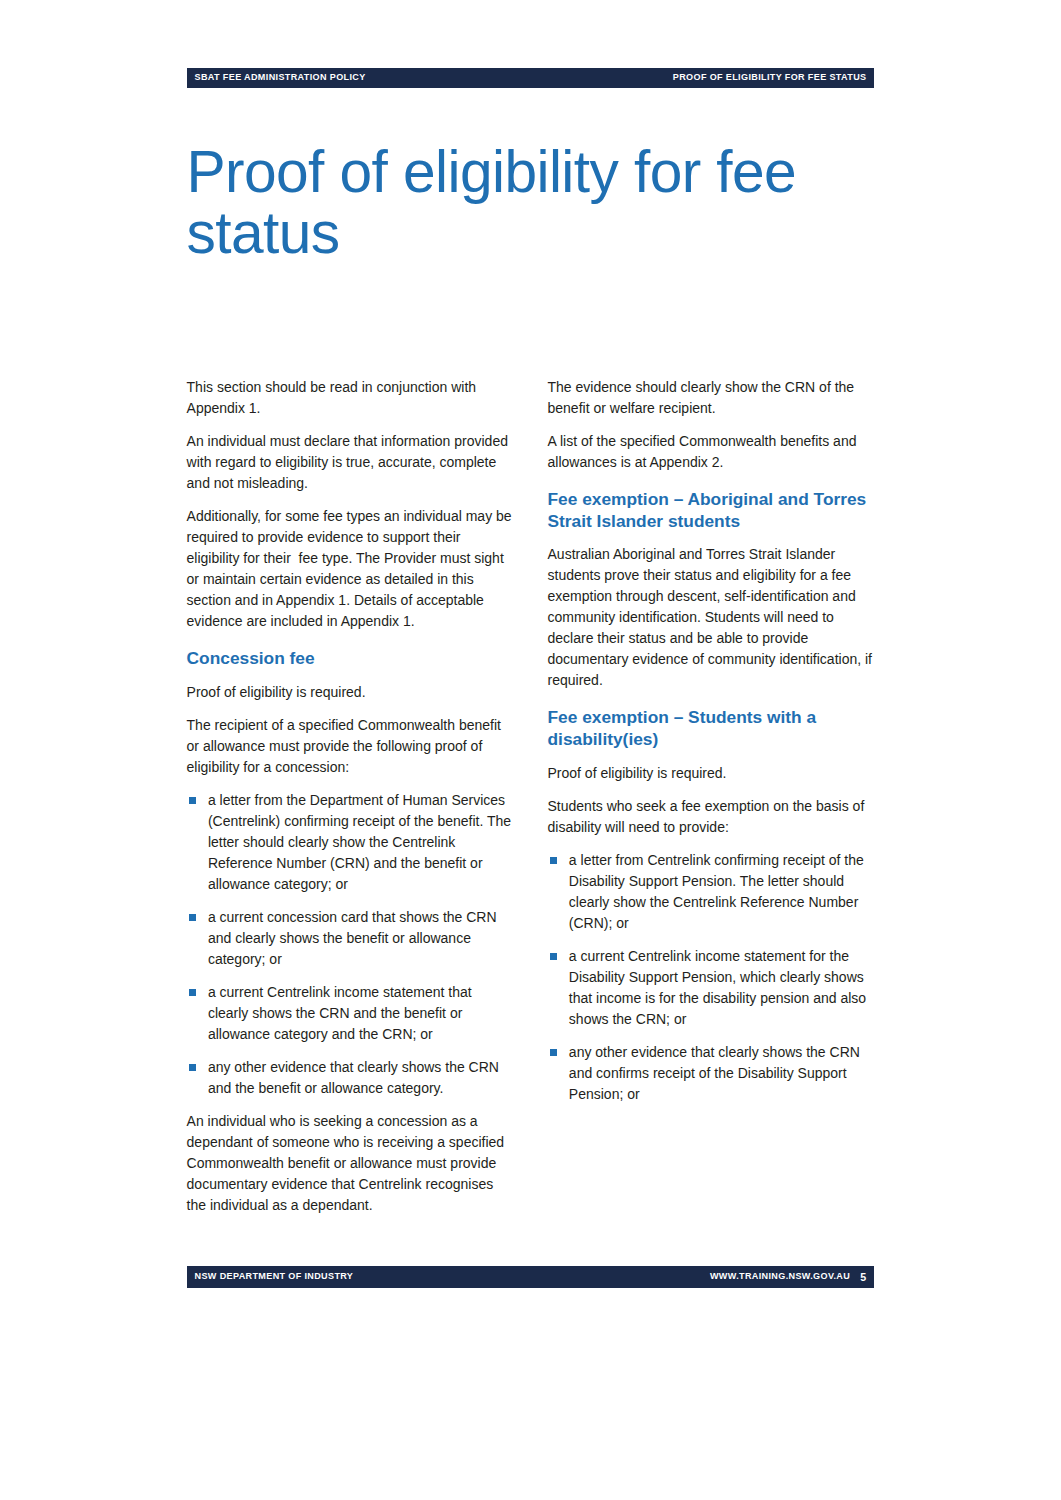SBAT Fee Administration Policy Proof of eligibility for fee status
Proof of eligibility for fee status
This section should be read in conjunction with Appendix 1.
An individual must declare that information provided with regard to eligibility is true, accurate, complete and not misleading.
Additionally, for some fee types an individual may be required to provide evidence to support their eligibility for their fee type. The Provider must sight or maintain certain evidence as detailed in this section and in Appendix 1. Details of acceptable evidence are included in Appendix 1.
Concession fee
Proof of eligibility is required.
The recipient of a specified Commonwealth benefit or allowance must provide the following proof of eligibility for a concession:
a letter from the Department of Human Services (Centrelink) confirming receipt of the benefit. The letter should clearly show the Centrelink Reference Number (CRN) and the benefit or allowance category; or
a current concession card that shows the CRN and clearly shows the benefit or allowance category; or
a current Centrelink income statement that clearly shows the CRN and the benefit or allowance category and the CRN; or
any other evidence that clearly shows the CRN and the benefit or allowance category.
An individual who is seeking a concession as a dependant of someone who is receiving a specified Commonwealth benefit or allowance must provide documentary evidence that Centrelink recognises the individual as a dependant.
The evidence should clearly show the CRN of the benefit or welfare recipient.
A list of the specified Commonwealth benefits and allowances is at Appendix 2.
Fee exemption – Aboriginal and Torres Strait Islander students
Australian Aboriginal and Torres Strait Islander students prove their status and eligibility for a fee exemption through descent, self-identification and community identification. Students will need to declare their status and be able to provide documentary evidence of community identification, if required.
Fee exemption – Students with a disability(ies)
Proof of eligibility is required.
Students who seek a fee exemption on the basis of disability will need to provide:
a letter from Centrelink confirming receipt of the Disability Support Pension. The letter should clearly show the Centrelink Reference Number (CRN); or
a current Centrelink income statement for the Disability Support Pension, which clearly shows that income is for the disability pension and also shows the CRN; or
any other evidence that clearly shows the CRN and confirms receipt of the Disability Support Pension; or
NSW Department of Industry www.training.nsw.gov.au 5